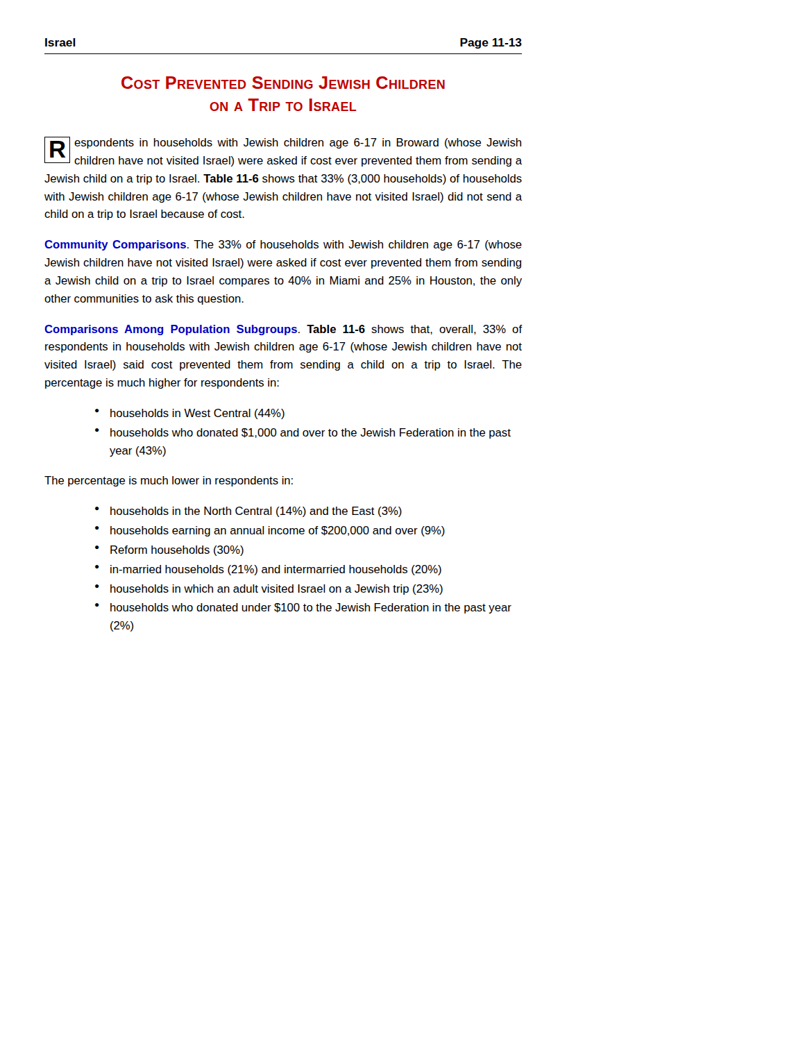Israel Page 11-13
Cost Prevented Sending Jewish Children
on a Trip to Israel
Respondents in households with Jewish children age 6-17 in Broward (whose Jewish children have not visited Israel) were asked if cost ever prevented them from sending a Jewish child on a trip to Israel. Table 11-6 shows that 33% (3,000 households) of households with Jewish children age 6-17 (whose Jewish children have not visited Israel) did not send a child on a trip to Israel because of cost.
Community Comparisons. The 33% of households with Jewish children age 6-17 (whose Jewish children have not visited Israel) were asked if cost ever prevented them from sending a Jewish child on a trip to Israel compares to 40% in Miami and 25% in Houston, the only other communities to ask this question.
Comparisons Among Population Subgroups. Table 11-6 shows that, overall, 33% of respondents in households with Jewish children age 6-17 (whose Jewish children have not visited Israel) said cost prevented them from sending a child on a trip to Israel. The percentage is much higher for respondents in:
households in West Central (44%)
households who donated $1,000 and over to the Jewish Federation in the past year (43%)
The percentage is much lower in respondents in:
households in the North Central (14%) and the East (3%)
households earning an annual income of $200,000 and over (9%)
Reform households (30%)
in-married households (21%) and intermarried households (20%)
households in which an adult visited Israel on a Jewish trip (23%)
households who donated under $100 to the Jewish Federation in the past year (2%)